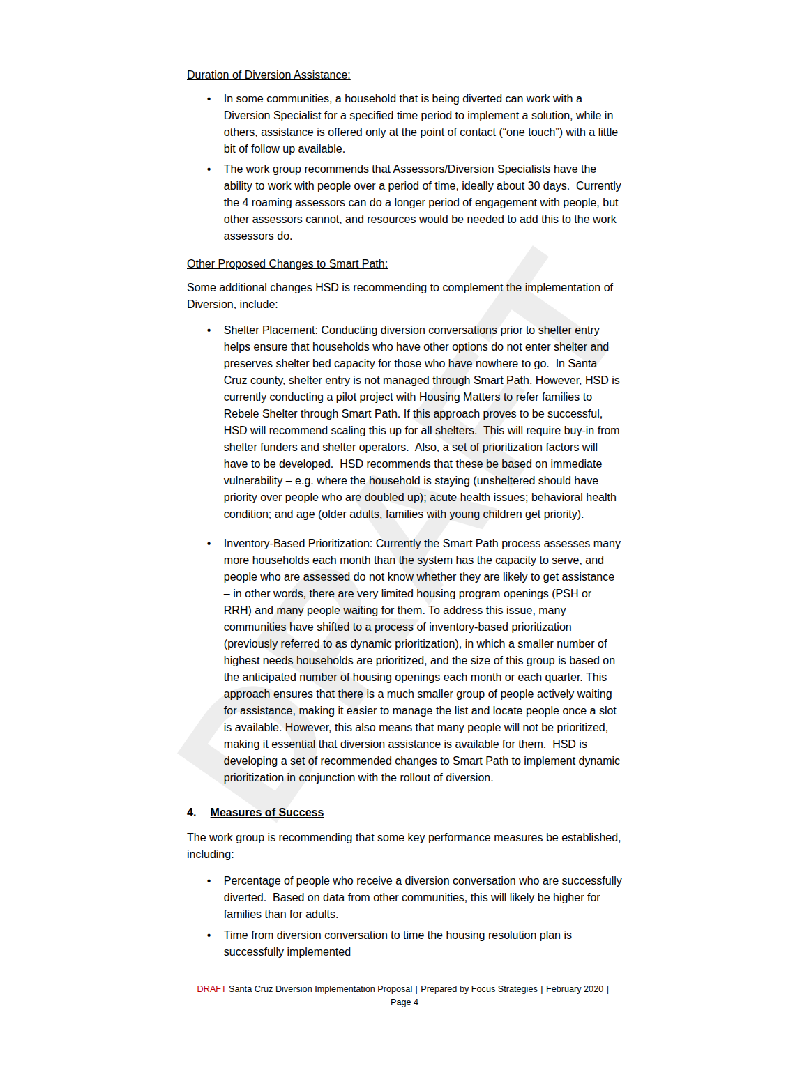DRAFT
Duration of Diversion Assistance:
In some communities, a household that is being diverted can work with a Diversion Specialist for a specified time period to implement a solution, while in others, assistance is offered only at the point of contact (“one touch”) with a little bit of follow up available.
The work group recommends that Assessors/Diversion Specialists have the ability to work with people over a period of time, ideally about 30 days. Currently the 4 roaming assessors can do a longer period of engagement with people, but other assessors cannot, and resources would be needed to add this to the work assessors do.
Other Proposed Changes to Smart Path:
Some additional changes HSD is recommending to complement the implementation of Diversion, include:
Shelter Placement: Conducting diversion conversations prior to shelter entry helps ensure that households who have other options do not enter shelter and preserves shelter bed capacity for those who have nowhere to go. In Santa Cruz county, shelter entry is not managed through Smart Path. However, HSD is currently conducting a pilot project with Housing Matters to refer families to Rebele Shelter through Smart Path. If this approach proves to be successful, HSD will recommend scaling this up for all shelters. This will require buy-in from shelter funders and shelter operators. Also, a set of prioritization factors will have to be developed. HSD recommends that these be based on immediate vulnerability – e.g. where the household is staying (unsheltered should have priority over people who are doubled up); acute health issues; behavioral health condition; and age (older adults, families with young children get priority).
Inventory-Based Prioritization: Currently the Smart Path process assesses many more households each month than the system has the capacity to serve, and people who are assessed do not know whether they are likely to get assistance – in other words, there are very limited housing program openings (PSH or RRH) and many people waiting for them. To address this issue, many communities have shifted to a process of inventory-based prioritization (previously referred to as dynamic prioritization), in which a smaller number of highest needs households are prioritized, and the size of this group is based on the anticipated number of housing openings each month or each quarter. This approach ensures that there is a much smaller group of people actively waiting for assistance, making it easier to manage the list and locate people once a slot is available. However, this also means that many people will not be prioritized, making it essential that diversion assistance is available for them. HSD is developing a set of recommended changes to Smart Path to implement dynamic prioritization in conjunction with the rollout of diversion.
4. Measures of Success
The work group is recommending that some key performance measures be established, including:
Percentage of people who receive a diversion conversation who are successfully diverted. Based on data from other communities, this will likely be higher for families than for adults.
Time from diversion conversation to time the housing resolution plan is successfully implemented
DRAFT Santa Cruz Diversion Implementation Proposal|Prepared by Focus Strategies|February 2020|Page 4